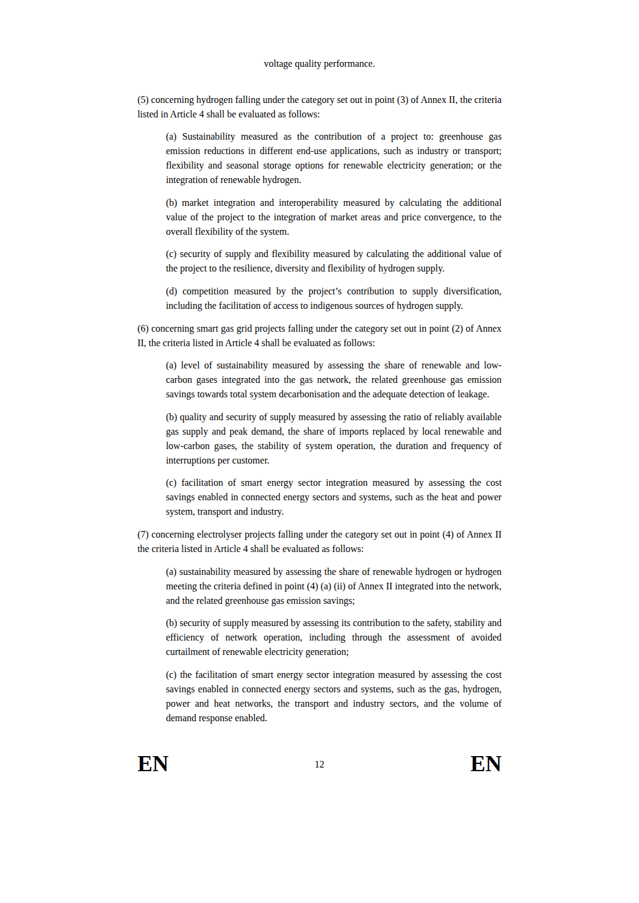voltage quality performance.
(5) concerning hydrogen falling under the category set out in point (3) of Annex II, the criteria listed in Article 4 shall be evaluated as follows:
(a) Sustainability measured as the contribution of a project to: greenhouse gas emission reductions in different end-use applications, such as industry or transport; flexibility and seasonal storage options for renewable electricity generation; or the integration of renewable hydrogen.
(b) market integration and interoperability measured by calculating the additional value of the project to the integration of market areas and price convergence, to the overall flexibility of the system.
(c) security of supply and flexibility measured by calculating the additional value of the project to the resilience, diversity and flexibility of hydrogen supply.
(d) competition measured by the project’s contribution to supply diversification, including the facilitation of access to indigenous sources of hydrogen supply.
(6) concerning smart gas grid projects falling under the category set out in point (2) of Annex II, the criteria listed in Article 4 shall be evaluated as follows:
(a) level of sustainability measured by assessing the share of renewable and low-carbon gases integrated into the gas network, the related greenhouse gas emission savings towards total system decarbonisation and the adequate detection of leakage.
(b) quality and security of supply measured by assessing the ratio of reliably available gas supply and peak demand, the share of imports replaced by local renewable and low-carbon gases, the stability of system operation, the duration and frequency of interruptions per customer.
(c) facilitation of smart energy sector integration measured by assessing the cost savings enabled in connected energy sectors and systems, such as the heat and power system, transport and industry.
(7) concerning electrolyser projects falling under the category set out in point (4) of Annex II the criteria listed in Article 4 shall be evaluated as follows:
(a) sustainability measured by assessing the share of renewable hydrogen or hydrogen meeting the criteria defined in point (4) (a) (ii) of Annex II integrated into the network, and the related greenhouse gas emission savings;
(b) security of supply measured by assessing its contribution to the safety, stability and efficiency of network operation, including through the assessment of avoided curtailment of renewable electricity generation;
(c) the facilitation of smart energy sector integration measured by assessing the cost savings enabled in connected energy sectors and systems, such as the gas, hydrogen, power and heat networks, the transport and industry sectors, and the volume of demand response enabled.
EN
12
EN